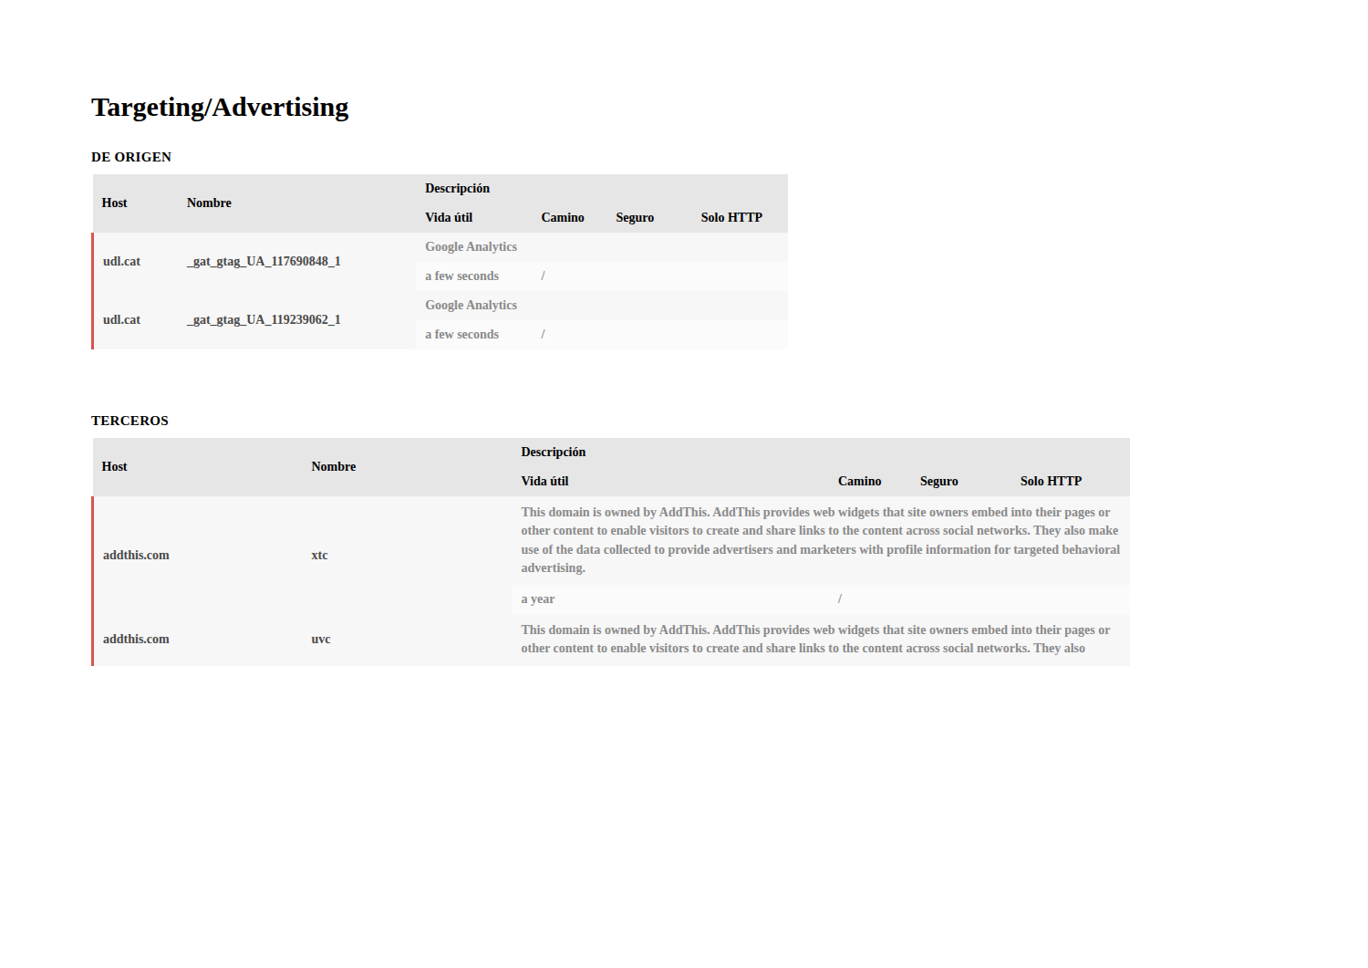Targeting/Advertising
DE ORIGEN
| Host | Nombre | Descripción |
| --- | --- | --- |
| Vida útil | Camino | Seguro | Solo HTTP |
| udl.cat | _gat_gtag_UA_117690848_1 | Google Analytics |
| a few seconds | / | | |
| udl.cat | _gat_gtag_UA_119239062_1 | Google Analytics |
| a few seconds | / | | |
TERCEROS
| Host | Nombre | Descripción |
| --- | --- | --- |
| Vida útil | Camino | Seguro | Solo HTTP |
| addthis.com | xtc | This domain is owned by AddThis. AddThis provides web widgets that site owners embed into their pages or other content to enable visitors to create and share links to the content across social networks. They also make use of the data collected to provide advertisers and marketers with profile information for targeted behavioral advertising. |
| a year | / | | |
| addthis.com | uvc | This domain is owned by AddThis. AddThis provides web widgets that site owners embed into their pages or other content to enable visitors to create and share links to the content across social networks. They also |